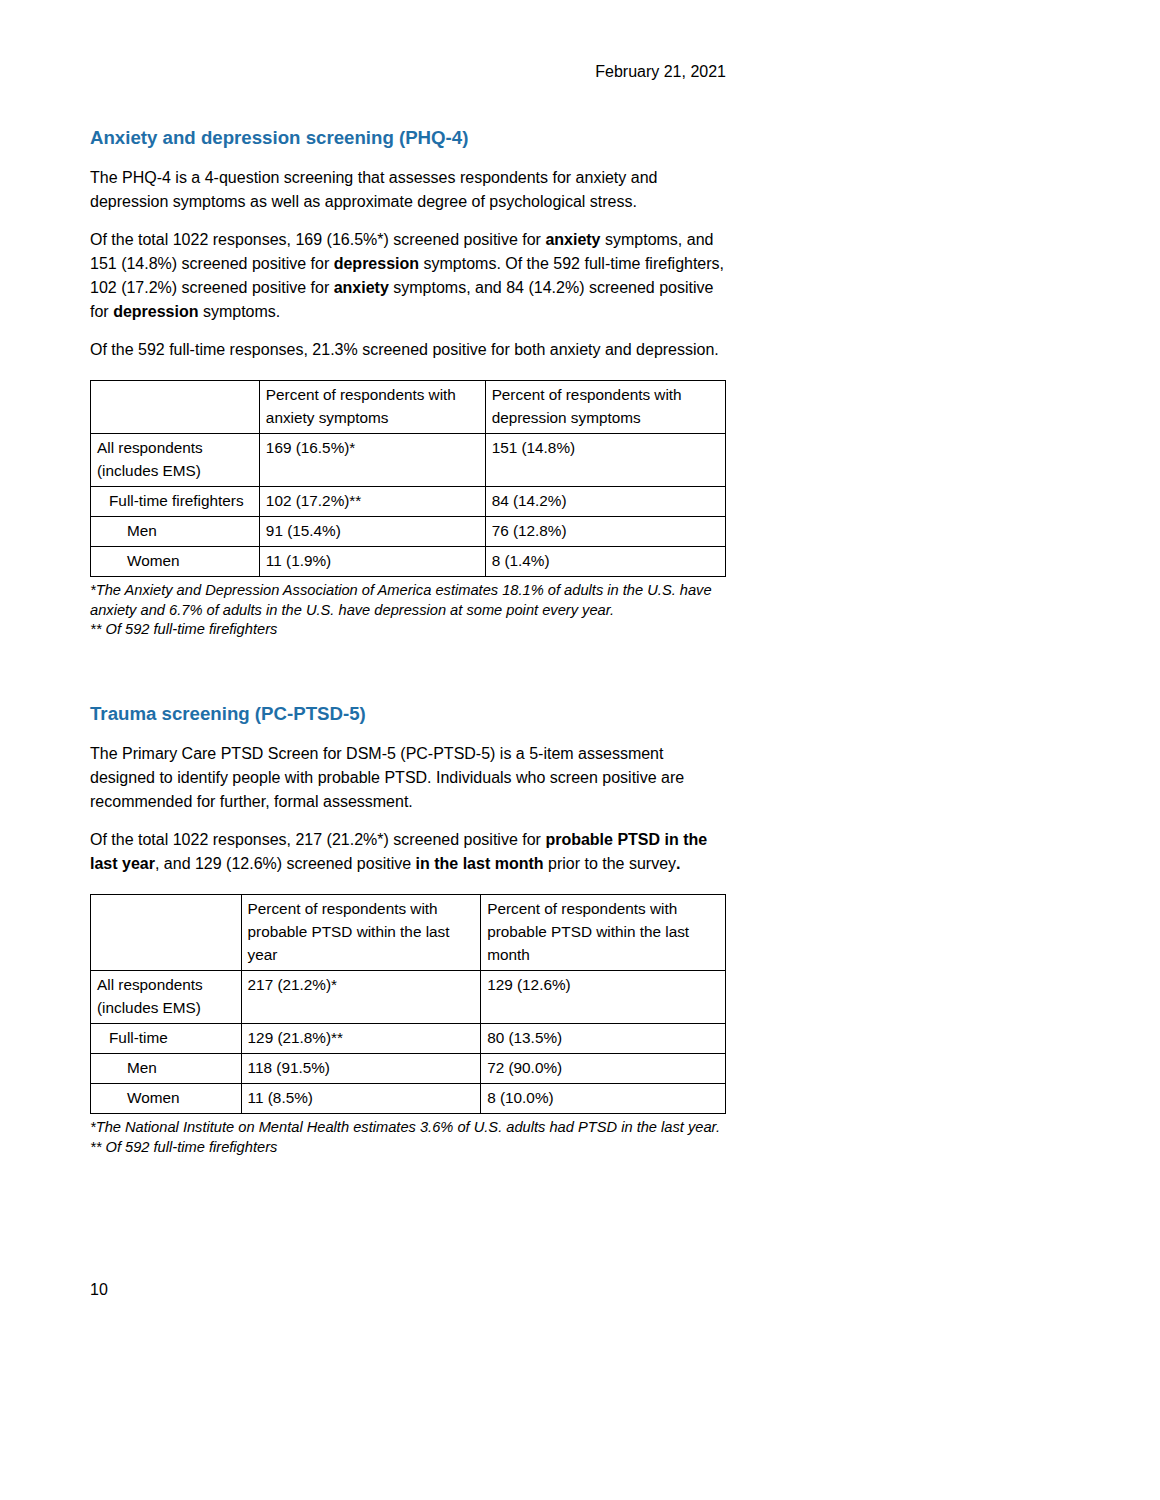February 21, 2021
Anxiety and depression screening (PHQ-4)
The PHQ-4 is a 4-question screening that assesses respondents for anxiety and depression symptoms as well as approximate degree of psychological stress.
Of the total 1022 responses, 169 (16.5%*) screened positive for anxiety symptoms, and 151 (14.8%) screened positive for depression symptoms. Of the 592 full-time firefighters, 102 (17.2%) screened positive for anxiety symptoms, and 84 (14.2%) screened positive for depression symptoms.
Of the 592 full-time responses, 21.3% screened positive for both anxiety and depression.
| | Percent of respondents with anxiety symptoms | Percent of respondents with depression symptoms |
| All respondents (includes EMS) | 169 (16.5%)* | 151 (14.8%) |
| Full-time firefighters | 102 (17.2%)** | 84 (14.2%) |
| Men | 91 (15.4%) | 76 (12.8%) |
| Women | 11 (1.9%) | 8 (1.4%) |
*The Anxiety and Depression Association of America estimates 18.1% of adults in the U.S. have anxiety and 6.7% of adults in the U.S. have depression at some point every year.
** Of 592 full-time firefighters
Trauma screening (PC-PTSD-5)
The Primary Care PTSD Screen for DSM-5 (PC-PTSD-5) is a 5-item assessment designed to identify people with probable PTSD. Individuals who screen positive are recommended for further, formal assessment.
Of the total 1022 responses, 217 (21.2%*) screened positive for probable PTSD in the last year, and 129 (12.6%) screened positive in the last month prior to the survey.
| | Percent of respondents with probable PTSD within the last year | Percent of respondents with probable PTSD within the last month |
| All respondents (includes EMS) | 217 (21.2%)* | 129 (12.6%) |
| Full-time | 129 (21.8%)** | 80 (13.5%) |
| Men | 118 (91.5%) | 72 (90.0%) |
| Women | 11 (8.5%) | 8 (10.0%) |
*The National Institute on Mental Health estimates 3.6% of U.S. adults had PTSD in the last year.
** Of 592 full-time firefighters
10